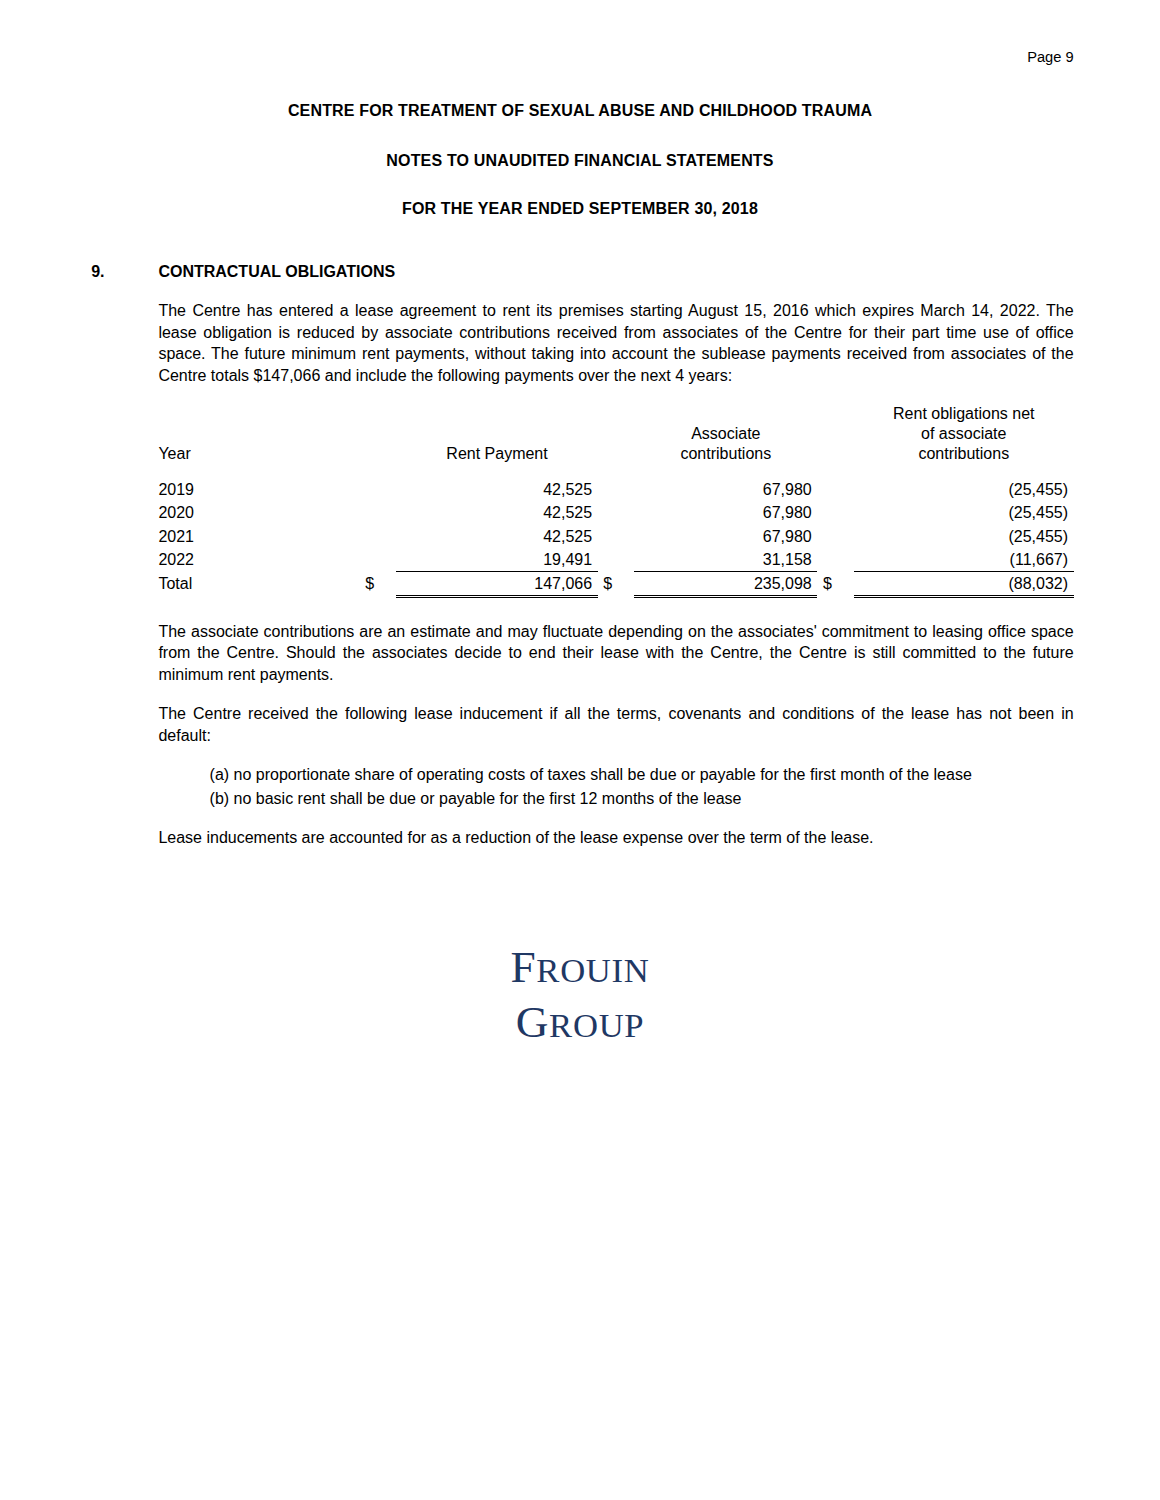Page 9
CENTRE FOR TREATMENT OF SEXUAL ABUSE AND CHILDHOOD TRAUMA
NOTES TO UNAUDITED FINANCIAL STATEMENTS
FOR THE YEAR ENDED SEPTEMBER 30, 2018
9. CONTRACTUAL OBLIGATIONS
The Centre has entered a lease agreement to rent its premises starting August 15, 2016 which expires March 14, 2022. The lease obligation is reduced by associate contributions received from associates of the Centre for their part time use of office space. The future minimum rent payments, without taking into account the sublease payments received from associates of the Centre totals $147,066 and include the following payments over the next 4 years:
| Year | | Rent Payment | | Associate contributions | | Rent obligations net of associate contributions |
| --- | --- | --- | --- | --- | --- | --- |
| 2019 | | 42,525 | | 67,980 | | (25,455) |
| 2020 | | 42,525 | | 67,980 | | (25,455) |
| 2021 | | 42,525 | | 67,980 | | (25,455) |
| 2022 | | 19,491 | | 31,158 | | (11,667) |
| Total | $ | 147,066 | $ | 235,098 | $ | (88,032) |
The associate contributions are an estimate and may fluctuate depending on the associates' commitment to leasing office space from the Centre. Should the associates decide to end their lease with the Centre, the Centre is still committed to the future minimum rent payments.
The Centre received the following lease inducement if all the terms, covenants and conditions of the lease has not been in default:
(a) no proportionate share of operating costs of taxes shall be due or payable for the first month of the lease
(b) no basic rent shall be due or payable for the first 12 months of the lease
Lease inducements are accounted for as a reduction of the lease expense over the term of the lease.
FROUIN
GROUP